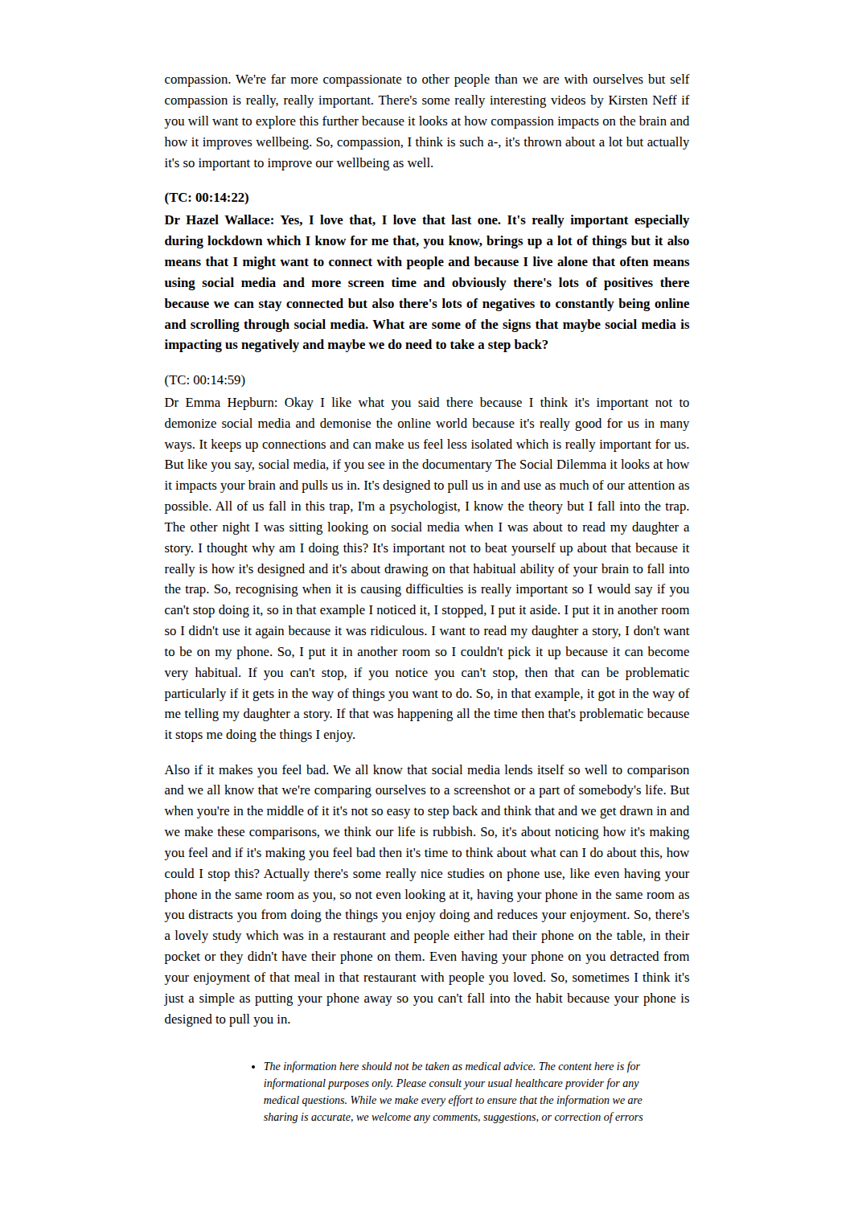compassion. We're far more compassionate to other people than we are with ourselves but self compassion is really, really important. There's some really interesting videos by Kirsten Neff if you will want to explore this further because it looks at how compassion impacts on the brain and how it improves wellbeing. So, compassion, I think is such a-, it's thrown about a lot but actually it's so important to improve our wellbeing as well.
(TC: 00:14:22)
Dr Hazel Wallace: Yes, I love that, I love that last one. It's really important especially during lockdown which I know for me that, you know, brings up a lot of things but it also means that I might want to connect with people and because I live alone that often means using social media and more screen time and obviously there's lots of positives there because we can stay connected but also there's lots of negatives to constantly being online and scrolling through social media. What are some of the signs that maybe social media is impacting us negatively and maybe we do need to take a step back?
(TC: 00:14:59)
Dr Emma Hepburn: Okay I like what you said there because I think it's important not to demonize social media and demonise the online world because it's really good for us in many ways. It keeps up connections and can make us feel less isolated which is really important for us. But like you say, social media, if you see in the documentary The Social Dilemma it looks at how it impacts your brain and pulls us in. It's designed to pull us in and use as much of our attention as possible. All of us fall in this trap, I'm a psychologist, I know the theory but I fall into the trap. The other night I was sitting looking on social media when I was about to read my daughter a story. I thought why am I doing this? It's important not to beat yourself up about that because it really is how it's designed and it's about drawing on that habitual ability of your brain to fall into the trap. So, recognising when it is causing difficulties is really important so I would say if you can't stop doing it, so in that example I noticed it, I stopped, I put it aside. I put it in another room so I didn't use it again because it was ridiculous. I want to read my daughter a story, I don't want to be on my phone. So, I put it in another room so I couldn't pick it up because it can become very habitual. If you can't stop, if you notice you can't stop, then that can be problematic particularly if it gets in the way of things you want to do. So, in that example, it got in the way of me telling my daughter a story. If that was happening all the time then that's problematic because it stops me doing the things I enjoy.
Also if it makes you feel bad. We all know that social media lends itself so well to comparison and we all know that we're comparing ourselves to a screenshot or a part of somebody's life. But when you're in the middle of it it's not so easy to step back and think that and we get drawn in and we make these comparisons, we think our life is rubbish. So, it's about noticing how it's making you feel and if it's making you feel bad then it's time to think about what can I do about this, how could I stop this? Actually there's some really nice studies on phone use, like even having your phone in the same room as you, so not even looking at it, having your phone in the same room as you distracts you from doing the things you enjoy doing and reduces your enjoyment. So, there's a lovely study which was in a restaurant and people either had their phone on the table, in their pocket or they didn't have their phone on them. Even having your phone on you detracted from your enjoyment of that meal in that restaurant with people you loved. So, sometimes I think it's just a simple as putting your phone away so you can't fall into the habit because your phone is designed to pull you in.
The information here should not be taken as medical advice. The content here is for informational purposes only. Please consult your usual healthcare provider for any medical questions. While we make every effort to ensure that the information we are sharing is accurate, we welcome any comments, suggestions, or correction of errors